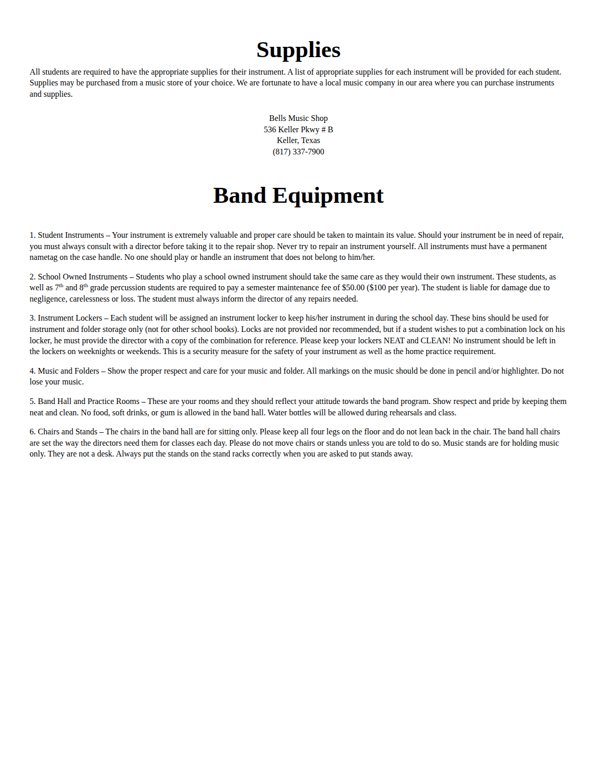Supplies
All students are required to have the appropriate supplies for their instrument. A list of appropriate supplies for each instrument will be provided for each student. Supplies may be purchased from a music store of your choice. We are fortunate to have a local music company in our area where you can purchase instruments and supplies.
Bells Music Shop
536 Keller Pkwy # B
Keller, Texas
(817) 337-7900
Band Equipment
1. Student Instruments – Your instrument is extremely valuable and proper care should be taken to maintain its value. Should your instrument be in need of repair, you must always consult with a director before taking it to the repair shop. Never try to repair an instrument yourself. All instruments must have a permanent nametag on the case handle. No one should play or handle an instrument that does not belong to him/her.
2. School Owned Instruments – Students who play a school owned instrument should take the same care as they would their own instrument. These students, as well as 7th and 8th grade percussion students are required to pay a semester maintenance fee of $50.00 ($100 per year). The student is liable for damage due to negligence, carelessness or loss. The student must always inform the director of any repairs needed.
3. Instrument Lockers – Each student will be assigned an instrument locker to keep his/her instrument in during the school day. These bins should be used for instrument and folder storage only (not for other school books). Locks are not provided nor recommended, but if a student wishes to put a combination lock on his locker, he must provide the director with a copy of the combination for reference. Please keep your lockers NEAT and CLEAN! No instrument should be left in the lockers on weeknights or weekends. This is a security measure for the safety of your instrument as well as the home practice requirement.
4. Music and Folders – Show the proper respect and care for your music and folder. All markings on the music should be done in pencil and/or highlighter. Do not lose your music.
5. Band Hall and Practice Rooms – These are your rooms and they should reflect your attitude towards the band program. Show respect and pride by keeping them neat and clean. No food, soft drinks, or gum is allowed in the band hall. Water bottles will be allowed during rehearsals and class.
6. Chairs and Stands – The chairs in the band hall are for sitting only. Please keep all four legs on the floor and do not lean back in the chair. The band hall chairs are set the way the directors need them for classes each day. Please do not move chairs or stands unless you are told to do so. Music stands are for holding music only. They are not a desk. Always put the stands on the stand racks correctly when you are asked to put stands away.